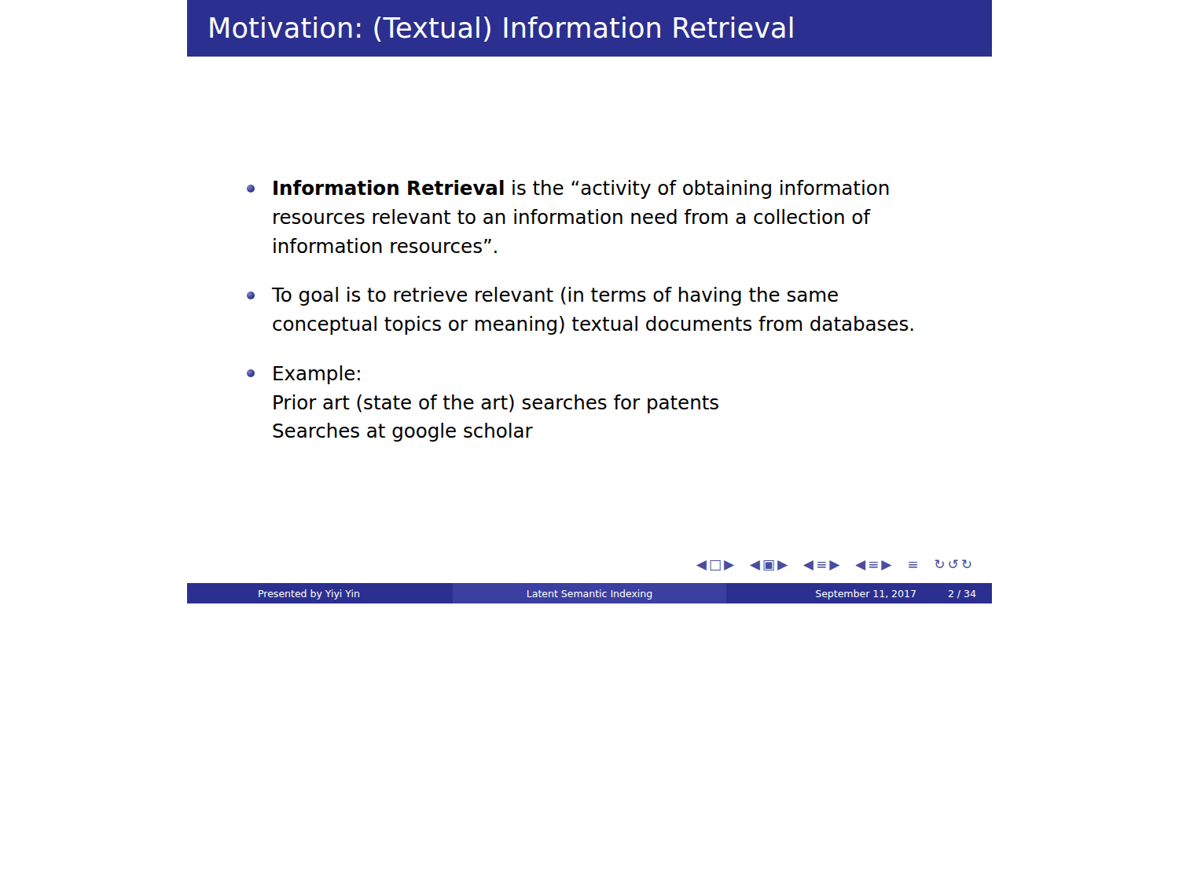Motivation: (Textual) Information Retrieval
Information Retrieval is the “activity of obtaining information resources relevant to an information need from a collection of information resources”.
To goal is to retrieve relevant (in terms of having the same conceptual topics or meaning) textual documents from databases.
Example:
Prior art (state of the art) searches for patents
Searches at google scholar
◀□▶ ◀▣▶ ◀≡▶ ◀≡▶ ≡ ↻↺↻
Presented by Yiyi Yin
Latent Semantic Indexing
September 11, 20172 / 34